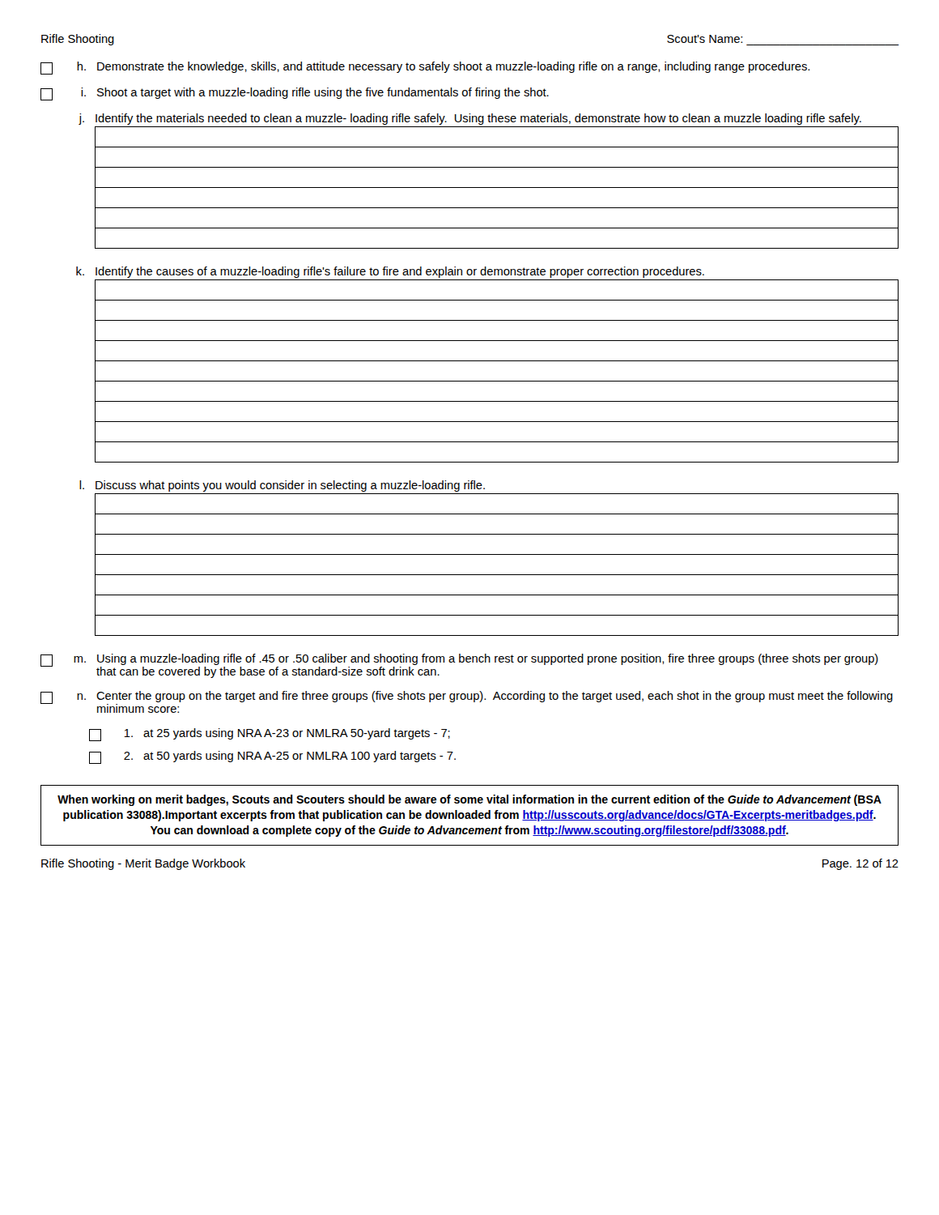Rifle Shooting
Scout's Name: _______________________
h.
Demonstrate the knowledge, skills, and attitude necessary to safely shoot a muzzle-loading rifle on a range, including range procedures.
i.
Shoot a target with a muzzle-loading rifle using the five fundamentals of firing the shot.
j.
Identify the materials needed to clean a muzzle- loading rifle safely. Using these materials, demonstrate how to clean a muzzle loading rifle safely.
k.
Identify the causes of a muzzle-loading rifle's failure to fire and explain or demonstrate proper correction procedures.
l.
Discuss what points you would consider in selecting a muzzle-loading rifle.
m.
Using a muzzle-loading rifle of .45 or .50 caliber and shooting from a bench rest or supported prone position, fire three groups (three shots per group) that can be covered by the base of a standard-size soft drink can.
n.
Center the group on the target and fire three groups (five shots per group). According to the target used, each shot in the group must meet the following minimum score:
1.
at 25 yards using NRA A-23 or NMLRA 50-yard targets - 7;
2.
at 50 yards using NRA A-25 or NMLRA 100 yard targets - 7.
When working on merit badges, Scouts and Scouters should be aware of some vital information in the current edition of the Guide to Advancement (BSA publication 33088).Important excerpts from that publication can be downloaded from http://usscouts.org/advance/docs/GTA-Excerpts-meritbadges.pdf.
You can download a complete copy of the Guide to Advancement from http://www.scouting.org/filestore/pdf/33088.pdf.
Rifle Shooting - Merit Badge Workbook
Page. 12 of 12